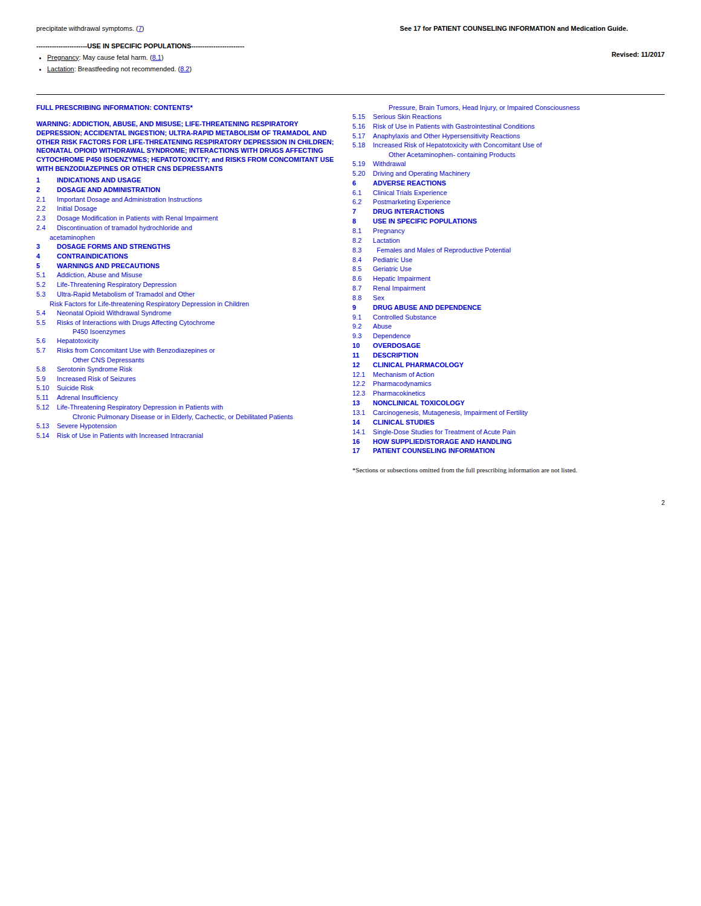precipitate withdrawal symptoms. (7)
-----------------------USE IN SPECIFIC POPULATIONS------------------------
Pregnancy: May cause fetal harm. (8.1)
Lactation: Breastfeeding not recommended. (8.2)
See 17 for PATIENT COUNSELING INFORMATION and Medication Guide.
Revised: 11/2017
FULL PRESCRIBING INFORMATION: CONTENTS*
WARNING: ADDICTION, ABUSE, AND MISUSE; LIFE-THREATENING RESPIRATORY DEPRESSION; ACCIDENTAL INGESTION; ULTRA-RAPID METABOLISM OF TRAMADOL AND OTHER RISK FACTORS FOR LIFE-THREATENING RESPIRATORY DEPRESSION IN CHILDREN; NEONATAL OPIOID WITHDRAWAL SYNDROME; INTERACTIONS WITH DRUGS AFFECTING CYTOCHROME P450 ISOENZYMES; HEPATOTOXICITY; and RISKS FROM CONCOMITANT USE WITH BENZODIAZEPINES OR OTHER CNS DEPRESSANTS
| 1 | INDICATIONS AND USAGE |
| 2 | DOSAGE AND ADMINISTRATION |
| 2.1 | Important Dosage and Administration Instructions |
| 2.2 | Initial Dosage |
| 2.3 | Dosage Modification in Patients with Renal Impairment |
| 2.4 | Discontinuation of tramadol hydrochloride and |
acetaminophen
| 3 | DOSAGE FORMS AND STRENGTHS |
| 4 | CONTRAINDICATIONS |
| 5 | WARNINGS AND PRECAUTIONS |
| 5.1 | Addiction, Abuse and Misuse |
| 5.2 | Life-Threatening Respiratory Depression |
| 5.3 | Ultra-Rapid Metabolism of Tramadol and Other |
Risk Factors for Life-threatening Respiratory Depression in Children
| 5.4 | Neonatal Opioid Withdrawal Syndrome |
| 5.5 | Risks of Interactions with Drugs Affecting Cytochrome |
P450 Isoenzymes
| 5.6 | Hepatotoxicity |
| 5.7 | Risks from Concomitant Use with Benzodiazepines or |
Other CNS Depressants
| 5.8 | Serotonin Syndrome Risk |
| 5.9 | Increased Risk of Seizures |
| 5.10 | Suicide Risk |
| 5.11 | Adrenal Insufficiency |
| 5.12 | Life-Threatening Respiratory Depression in Patients with |
Chronic Pulmonary Disease or in Elderly, Cachectic, or Debilitated Patients
| 5.13 | Severe Hypotension |
| 5.14 | Risk of Use in Patients with Increased Intracranial |
Pressure, Brain Tumors, Head Injury, or Impaired Consciousness
| 5.15 | Serious Skin Reactions |
| 5.16 | Risk of Use in Patients with Gastrointestinal Conditions |
| 5.17 | Anaphylaxis and Other Hypersensitivity Reactions |
| 5.18 | Increased Risk of Hepatotoxicity with Concomitant Use of |
Other Acetaminophen- containing Products
| 5.19 | Withdrawal |
| 5.20 | Driving and Operating Machinery |
| 6 | ADVERSE REACTIONS |
| 6.1 | Clinical Trials Experience |
| 6.2 | Postmarketing Experience |
| 7 | DRUG INTERACTIONS |
| 8 | USE IN SPECIFIC POPULATIONS |
| 8.1 | Pregnancy |
| 8.2 | Lactation |
| 8.3 | Females and Males of Reproductive Potential |
| 8.4 | Pediatric Use |
| 8.5 | Geriatric Use |
| 8.6 | Hepatic Impairment |
| 8.7 | Renal Impairment |
| 8.8 | Sex |
| 9 | DRUG ABUSE AND DEPENDENCE |
| 9.1 | Controlled Substance |
| 9.2 | Abuse |
| 9.3 | Dependence |
| 10 | OVERDOSAGE |
| 11 | DESCRIPTION |
| 12 | CLINICAL PHARMACOLOGY |
| 12.1 | Mechanism of Action |
| 12.2 | Pharmacodynamics |
| 12.3 | Pharmacokinetics |
| 13 | NONCLINICAL TOXICOLOGY |
| 13.1 | Carcinogenesis, Mutagenesis, Impairment of Fertility |
| 14 | CLINICAL STUDIES |
| 14.1 | Single-Dose Studies for Treatment of Acute Pain |
| 16 | HOW SUPPLIED/STORAGE AND HANDLING |
| 17 | PATIENT COUNSELING INFORMATION |
*Sections or subsections omitted from the full prescribing information are not listed.
2